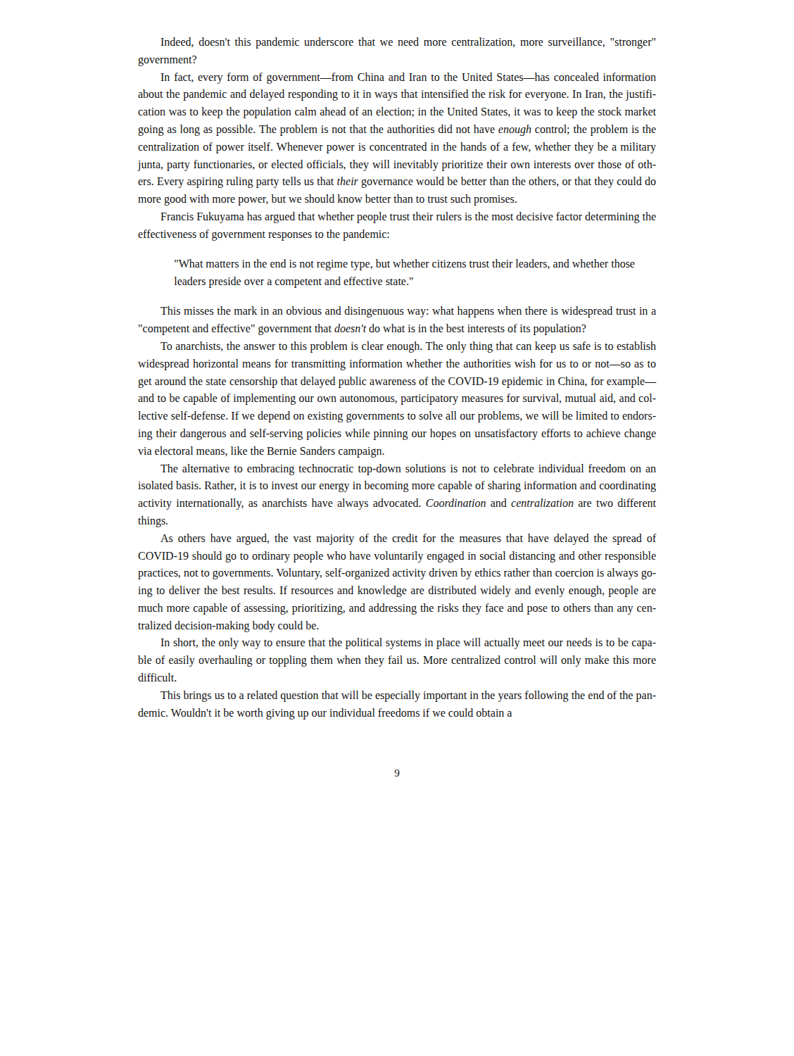Indeed, doesn't this pandemic underscore that we need more centralization, more surveillance, "stronger" government?
In fact, every form of government—from China and Iran to the United States—has concealed information about the pandemic and delayed responding to it in ways that intensified the risk for everyone. In Iran, the justification was to keep the population calm ahead of an election; in the United States, it was to keep the stock market going as long as possible. The problem is not that the authorities did not have enough control; the problem is the centralization of power itself. Whenever power is concentrated in the hands of a few, whether they be a military junta, party functionaries, or elected officials, they will inevitably prioritize their own interests over those of others. Every aspiring ruling party tells us that their governance would be better than the others, or that they could do more good with more power, but we should know better than to trust such promises.
Francis Fukuyama has argued that whether people trust their rulers is the most decisive factor determining the effectiveness of government responses to the pandemic:
"What matters in the end is not regime type, but whether citizens trust their leaders, and whether those leaders preside over a competent and effective state."
This misses the mark in an obvious and disingenuous way: what happens when there is widespread trust in a "competent and effective" government that doesn't do what is in the best interests of its population?
To anarchists, the answer to this problem is clear enough. The only thing that can keep us safe is to establish widespread horizontal means for transmitting information whether the authorities wish for us to or not—so as to get around the state censorship that delayed public awareness of the COVID-19 epidemic in China, for example—and to be capable of implementing our own autonomous, participatory measures for survival, mutual aid, and collective self-defense. If we depend on existing governments to solve all our problems, we will be limited to endorsing their dangerous and self-serving policies while pinning our hopes on unsatisfactory efforts to achieve change via electoral means, like the Bernie Sanders campaign.
The alternative to embracing technocratic top-down solutions is not to celebrate individual freedom on an isolated basis. Rather, it is to invest our energy in becoming more capable of sharing information and coordinating activity internationally, as anarchists have always advocated. Coordination and centralization are two different things.
As others have argued, the vast majority of the credit for the measures that have delayed the spread of COVID-19 should go to ordinary people who have voluntarily engaged in social distancing and other responsible practices, not to governments. Voluntary, self-organized activity driven by ethics rather than coercion is always going to deliver the best results. If resources and knowledge are distributed widely and evenly enough, people are much more capable of assessing, prioritizing, and addressing the risks they face and pose to others than any centralized decision-making body could be.
In short, the only way to ensure that the political systems in place will actually meet our needs is to be capable of easily overhauling or toppling them when they fail us. More centralized control will only make this more difficult.
This brings us to a related question that will be especially important in the years following the end of the pandemic. Wouldn't it be worth giving up our individual freedoms if we could obtain a
9